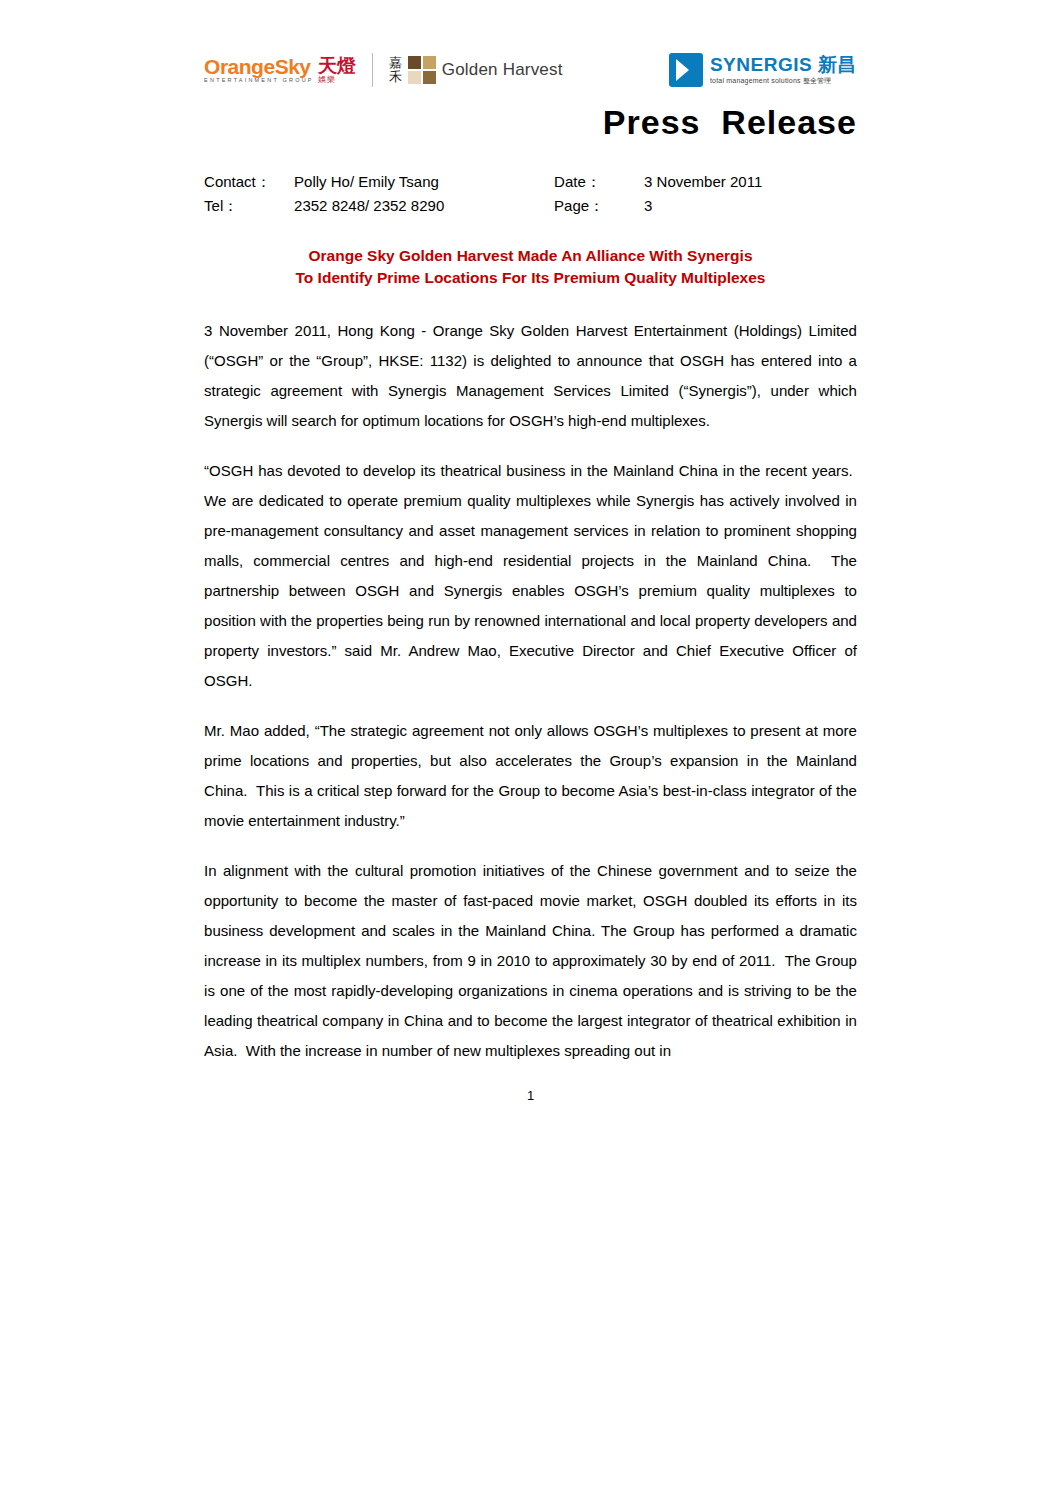OrangeSky
ENTERTAINMENT GROUP
天燈娛樂
嘉
禾
Golden Harvest
SYNERGIS 新昌
total management solutions 整全管理
Press Release
| Contact： | Polly Ho/ Emily Tsang | Date： | 3 November 2011 |
| Tel： | 2352 8248/ 2352 8290 | Page： | 3 |
Orange Sky Golden Harvest Made An Alliance With Synergis
To Identify Prime Locations For Its Premium Quality Multiplexes
3 November 2011, Hong Kong - Orange Sky Golden Harvest Entertainment (Holdings) Limited (“OSGH” or the “Group”, HKSE: 1132) is delighted to announce that OSGH has entered into a strategic agreement with Synergis Management Services Limited (“Synergis”), under which Synergis will search for optimum locations for OSGH’s high-end multiplexes.
“OSGH has devoted to develop its theatrical business in the Mainland China in the recent years. We are dedicated to operate premium quality multiplexes while Synergis has actively involved in pre-management consultancy and asset management services in relation to prominent shopping malls, commercial centres and high-end residential projects in the Mainland China. The partnership between OSGH and Synergis enables OSGH’s premium quality multiplexes to position with the properties being run by renowned international and local property developers and property investors.” said Mr. Andrew Mao, Executive Director and Chief Executive Officer of OSGH.
Mr. Mao added, “The strategic agreement not only allows OSGH’s multiplexes to present at more prime locations and properties, but also accelerates the Group’s expansion in the Mainland China. This is a critical step forward for the Group to become Asia’s best-in-class integrator of the movie entertainment industry.”
In alignment with the cultural promotion initiatives of the Chinese government and to seize the opportunity to become the master of fast-paced movie market, OSGH doubled its efforts in its business development and scales in the Mainland China. The Group has performed a dramatic increase in its multiplex numbers, from 9 in 2010 to approximately 30 by end of 2011. The Group is one of the most rapidly-developing organizations in cinema operations and is striving to be the leading theatrical company in China and to become the largest integrator of theatrical exhibition in Asia. With the increase in number of new multiplexes spreading out in
1